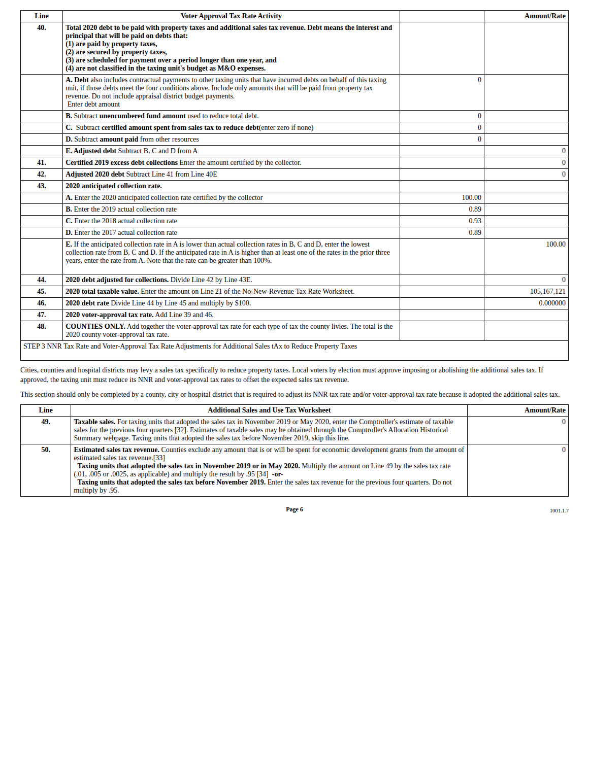| Line | Voter Approval Tax Rate Activity | | Amount/Rate |
| --- | --- | --- | --- |
| 40. | Total 2020 debt to be paid with property taxes and additional sales tax revenue. Debt means the interest and principal that will be paid on debts that: (1) are paid by property taxes, (2) are secured by property taxes, (3) are scheduled for payment over a period longer than one year, and (4) are not classified in the taxing unit's budget as M&O expenses. | | |
| | A. Debt also includes contractual payments to other taxing units that have incurred debts on behalf of this taxing unit, if those debts meet the four conditions above. Include only amounts that will be paid from property tax revenue. Do not include appraisal district budget payments. Enter debt amount | 0 | |
| | B. Subtract unencumbered fund amount used to reduce total debt. | 0 | |
| | C. Subtract certified amount spent from sales tax to reduce debt (enter zero if none) | 0 | |
| | D. Subtract amount paid from other resources | 0 | |
| | E. Adjusted debt Subtract B, C and D from A | | 0 |
| 41. | Certified 2019 excess debt collections Enter the amount certified by the collector. | | 0 |
| 42. | Adjusted 2020 debt Subtract Line 41 from Line 40E | | 0 |
| 43. | 2020 anticipated collection rate. | | |
| | A. Enter the 2020 anticipated collection rate certified by the collector | 100.00 | |
| | B. Enter the 2019 actual collection rate | 0.89 | |
| | C. Enter the 2018 actual collection rate | 0.93 | |
| | D. Enter the 2017 actual collection rate | 0.89 | |
| | E. If the anticipated collection rate in A is lower than actual collection rates in B, C and D, enter the lowest collection rate from B, C and D. If the anticipated rate in A is higher than at least one of the rates in the prior three years, enter the rate from A. Note that the rate can be greater than 100%. | | 100.00 |
| 44. | 2020 debt adjusted for collections. Divide Line 42 by Line 43E. | | 0 |
| 45. | 2020 total taxable value. Enter the amount on Line 21 of the No-New-Revenue Tax Rate Worksheet. | | 105,167,121 |
| 46. | 2020 debt rate Divide Line 44 by Line 45 and multiply by $100. | | 0.000000 |
| 47. | 2020 voter-approval tax rate. Add Line 39 and 46. | | |
| 48. | COUNTIES ONLY. Add together the voter-approval tax rate for each type of tax the county livies. The total is the 2020 county voter-approval tax rate. | | |
| STEP 3 NNR Tax Rate and Voter-Approval Tax Rate Adjustments for Additional Sales tAx to Reduce Property Taxes |
Cities, counties and hospital districts may levy a sales tax specifically to reduce property taxes. Local voters by election must approve imposing or abolishing the additional sales tax. If approved, the taxing unit must reduce its NNR and voter-approval tax rates to offset the expected sales tax revenue.
This section should only be completed by a county, city or hospital district that is required to adjust its NNR tax rate and/or voter-approval tax rate because it adopted the additional sales tax.
| Line | Additional Sales and Use Tax Worksheet | Amount/Rate |
| --- | --- | --- |
| 49. | Taxable sales. For taxing units that adopted the sales tax in November 2019 or May 2020, enter the Comptroller's estimate of taxable sales for the previous four quarters [32]. Estimates of taxable sales may be obtained through the Comptroller's Allocation Historical Summary webpage. Taxing units that adopted the sales tax before November 2019, skip this line. | 0 |
| 50. | Estimated sales tax revenue. Counties exclude any amount that is or will be spent for economic development grants from the amount of estimated sales tax revenue.[33] Taxing units that adopted the sales tax in November 2019 or in May 2020. Multiply the amount on Line 49 by the sales tax rate (.01, .005 or .0025, as applicable) and multiply the result by .95 [34] -or- Taxing units that adopted the sales tax before November 2019. Enter the sales tax revenue for the previous four quarters. Do not multiply by .95. | 0 |
Page 6 1001.1.7